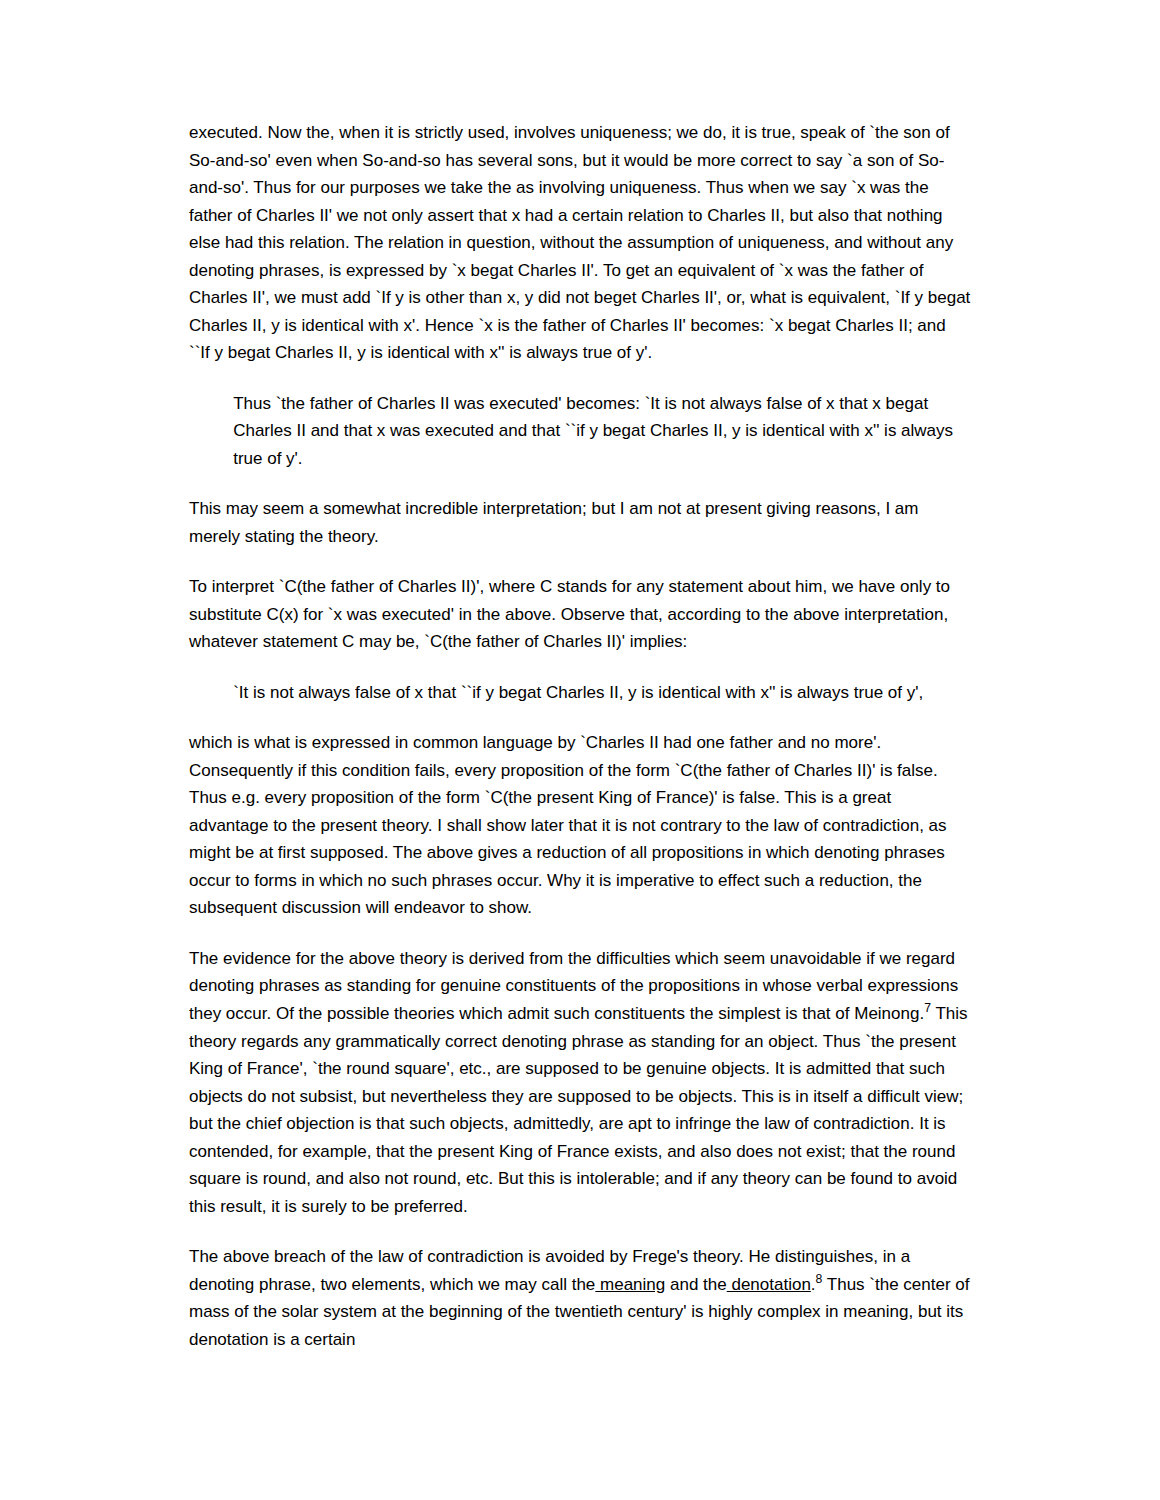executed. Now the, when it is strictly used, involves uniqueness; we do, it is true, speak of `the son of So-and-so' even when So-and-so has several sons, but it would be more correct to say `a son of So-and-so'. Thus for our purposes we take the as involving uniqueness. Thus when we say `x was the father of Charles II' we not only assert that x had a certain relation to Charles II, but also that nothing else had this relation. The relation in question, without the assumption of uniqueness, and without any denoting phrases, is expressed by `x begat Charles II'. To get an equivalent of `x was the father of Charles II', we must add `If y is other than x, y did not beget Charles II', or, what is equivalent, `If y begat Charles II, y is identical with x'. Hence `x is the father of Charles II' becomes: `x begat Charles II; and ``If y begat Charles II, y is identical with x'' is always true of y'.
Thus `the father of Charles II was executed' becomes: `It is not always false of x that x begat Charles II and that x was executed and that ``if y begat Charles II, y is identical with x'' is always true of y'.
This may seem a somewhat incredible interpretation; but I am not at present giving reasons, I am merely stating the theory.
To interpret `C(the father of Charles II)', where C stands for any statement about him, we have only to substitute C(x) for `x was executed' in the above. Observe that, according to the above interpretation, whatever statement C may be, `C(the father of Charles II)' implies:
`It is not always false of x that ``if y begat Charles II, y is identical with x'' is always true of y',
which is what is expressed in common language by `Charles II had one father and no more'. Consequently if this condition fails, every proposition of the form `C(the father of Charles II)' is false. Thus e.g. every proposition of the form `C(the present King of France)' is false. This is a great advantage to the present theory. I shall show later that it is not contrary to the law of contradiction, as might be at first supposed. The above gives a reduction of all propositions in which denoting phrases occur to forms in which no such phrases occur. Why it is imperative to effect such a reduction, the subsequent discussion will endeavor to show.
The evidence for the above theory is derived from the difficulties which seem unavoidable if we regard denoting phrases as standing for genuine constituents of the propositions in whose verbal expressions they occur. Of the possible theories which admit such constituents the simplest is that of Meinong.7 This theory regards any grammatically correct denoting phrase as standing for an object. Thus `the present King of France', `the round square', etc., are supposed to be genuine objects. It is admitted that such objects do not subsist, but nevertheless they are supposed to be objects. This is in itself a difficult view; but the chief objection is that such objects, admittedly, are apt to infringe the law of contradiction. It is contended, for example, that the present King of France exists, and also does not exist; that the round square is round, and also not round, etc. But this is intolerable; and if any theory can be found to avoid this result, it is surely to be preferred.
The above breach of the law of contradiction is avoided by Frege's theory. He distinguishes, in a denoting phrase, two elements, which we may call the meaning and the denotation.8 Thus `the center of mass of the solar system at the beginning of the twentieth century' is highly complex in meaning, but its denotation is a certain